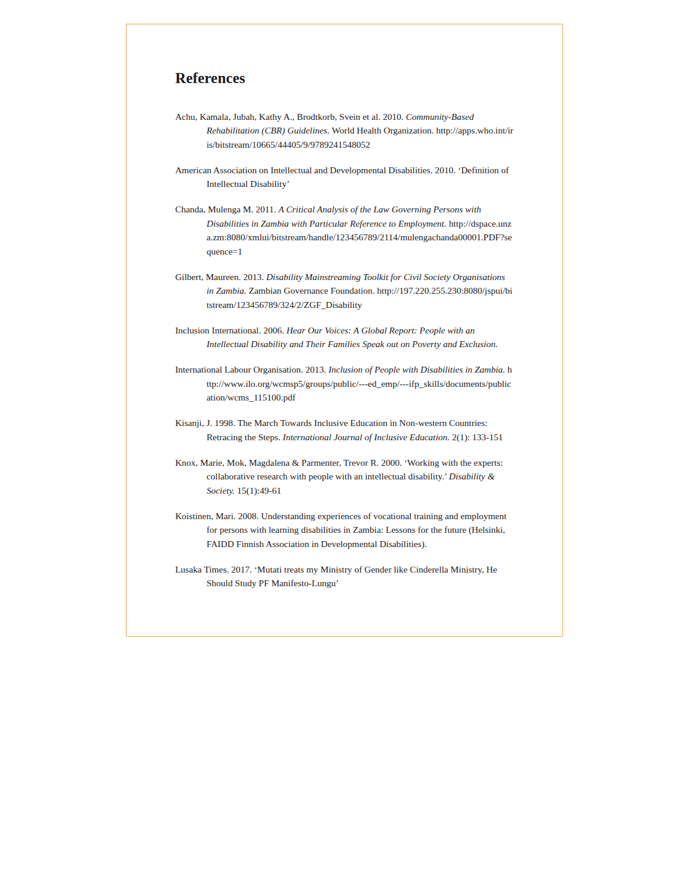References
Achu, Kamala, Jubah, Kathy A., Brodtkorb, Svein et al. 2010. Community-Based Rehabilitation (CBR) Guidelines. World Health Organization. http://apps.who.int/iris/bitstream/10665/44405/9/9789241548052
American Association on Intellectual and Developmental Disabilities. 2010. ‘Definition of Intellectual Disability’
Chanda, Mulenga M. 2011. A Critical Analysis of the Law Governing Persons with Disabilities in Zambia with Particular Reference to Employment. http://dspace.unza.zm:8080/xmlui/bitstream/handle/123456789/2114/mulengachanda00001.PDF?sequence=1
Gilbert, Maureen. 2013. Disability Mainstreaming Toolkit for Civil Society Organisations in Zambia. Zambian Governance Foundation. http://197.220.255.230:8080/jspui/bitstream/123456789/324/2/ZGF_Disability
Inclusion International. 2006. Hear Our Voices: A Global Report: People with an Intellectual Disability and Their Families Speak out on Poverty and Exclusion.
International Labour Organisation. 2013. Inclusion of People with Disabilities in Zambia. http://www.ilo.org/wcmsp5/groups/public/---ed_emp/---ifp_skills/documents/publication/wcms_115100.pdf
Kisanji, J. 1998. The March Towards Inclusive Education in Non-western Countries: Retracing the Steps. International Journal of Inclusive Education. 2(1): 133-151
Knox, Marie, Mok, Magdalena & Parmenter, Trevor R. 2000. ‘Working with the experts: collaborative research with people with an intellectual disability.’ Disability & Society. 15(1):49-61
Koistinen, Mari. 2008. Understanding experiences of vocational training and employment for persons with learning disabilities in Zambia: Lessons for the future (Helsinki, FAIDD Finnish Association in Developmental Disabilities).
Lusaka Times. 2017. ‘Mutati treats my Ministry of Gender like Cinderella Ministry, He Should Study PF Manifesto-Lungu’